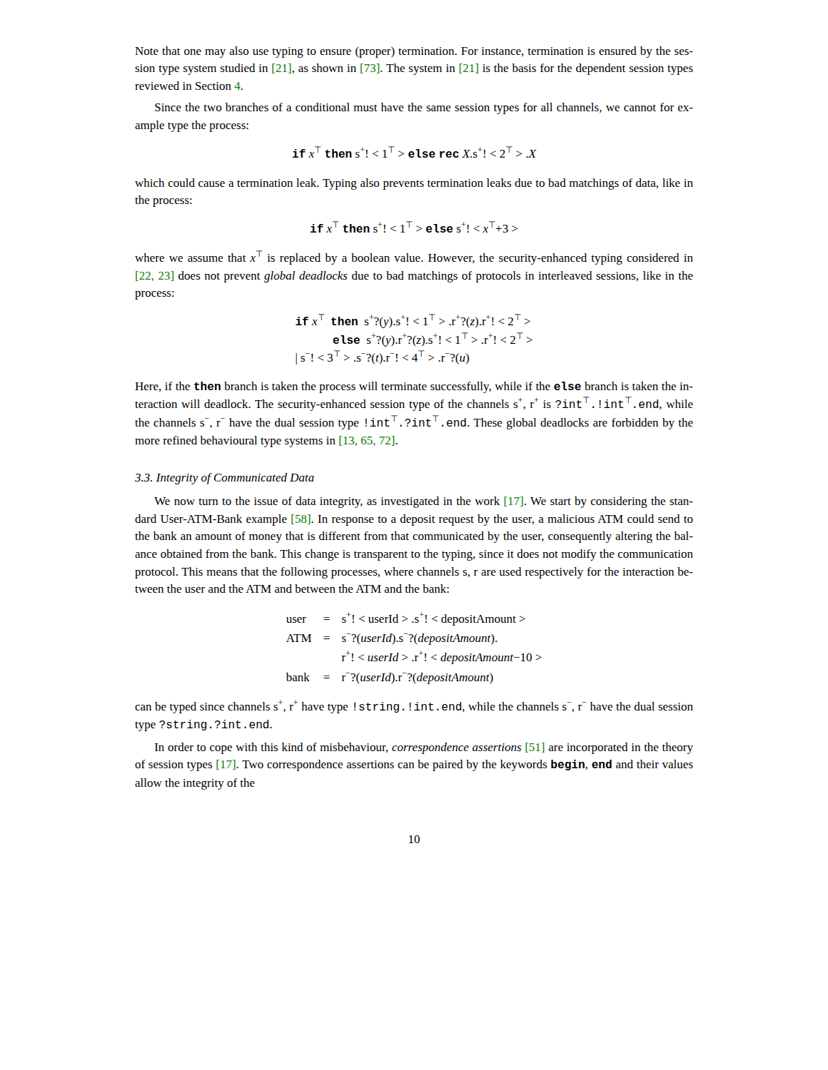Note that one may also use typing to ensure (proper) termination. For instance, termination is ensured by the session type system studied in [21], as shown in [73]. The system in [21] is the basis for the dependent session types reviewed in Section 4.
Since the two branches of a conditional must have the same session types for all channels, we cannot for example type the process:
if x⊤ then s+! < 1⊤ > else rec X.s+! < 2⊤ > .X
which could cause a termination leak. Typing also prevents termination leaks due to bad matchings of data, like in the process:
if x⊤ then s+! < 1⊤ > else s+! < x⊤+3 >
where we assume that x⊤ is replaced by a boolean value. However, the security-enhanced typing considered in [22, 23] does not prevent global deadlocks due to bad matchings of protocols in interleaved sessions, like in the process:
if x⊤ then s+?(y).s+! < 1⊤ > .r+?(z).r+! < 2⊤ >
else s+?(y).r+?(z).s+! < 1⊤ > .r+! < 2⊤ >
| s−! < 3⊤ > .s−?(t).r−! < 4⊤ > .r−?(u)
Here, if the then branch is taken the process will terminate successfully, while if the else branch is taken the interaction will deadlock. The security-enhanced session type of the channels s+, r+ is ?int⊤.!int⊤.end, while the channels s−, r− have the dual session type !int⊤.?int⊤.end. These global deadlocks are forbidden by the more refined behavioural type systems in [13, 65, 72].
3.3. Integrity of Communicated Data
We now turn to the issue of data integrity, as investigated in the work [17]. We start by considering the standard User-ATM-Bank example [58]. In response to a deposit request by the user, a malicious ATM could send to the bank an amount of money that is different from that communicated by the user, consequently altering the balance obtained from the bank. This change is transparent to the typing, since it does not modify the communication protocol. This means that the following processes, where channels s, r are used respectively for the interaction between the user and the ATM and between the ATM and the bank:
| user | = | s + ! < userId > .s + ! < depositAmount > |
| ATM | = | s − ?( userId ).s − ?( depositAmount ). |
| | | r + ! < userId > .r + ! < depositAmount −10 > |
| bank | = | r − ?( userId ).r − ?( depositAmount ) |
can be typed since channels s+, r+ have type !string.!int.end, while the channels s−, r− have the dual session type ?string.?int.end.
In order to cope with this kind of misbehaviour, correspondence assertions [51] are incorporated in the theory of session types [17]. Two correspondence assertions can be paired by the keywords begin, end and their values allow the integrity of the
10